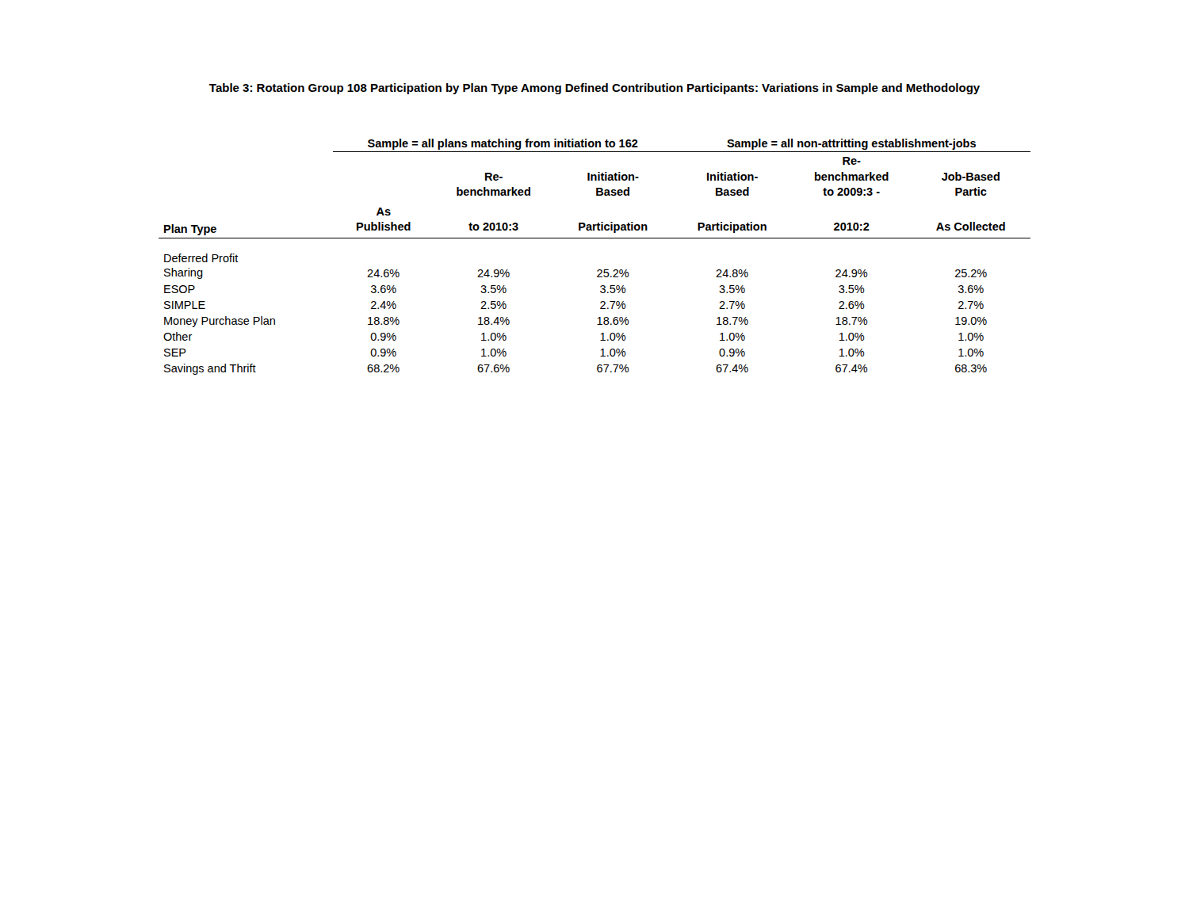Table 3: Rotation Group 108 Participation by Plan Type Among Defined Contribution Participants: Variations in Sample and Methodology
| | Sample = all plans matching from initiation to 162 | Sample = all non-attritting establishment-jobs |
| --- | --- | --- |
| | | Re- benchmarked | Initiation- Based | Initiation- Based | Re- benchmarked to 2009:3 - | Job-Based Partic |
| Plan Type | As Published | to 2010:3 | Participation | Participation | 2010:2 | As Collected |
| Deferred Profit Sharing | 24.6% | 24.9% | 25.2% | 24.8% | 24.9% | 25.2% |
| ESOP | 3.6% | 3.5% | 3.5% | 3.5% | 3.5% | 3.6% |
| SIMPLE | 2.4% | 2.5% | 2.7% | 2.7% | 2.6% | 2.7% |
| Money Purchase Plan | 18.8% | 18.4% | 18.6% | 18.7% | 18.7% | 19.0% |
| Other | 0.9% | 1.0% | 1.0% | 1.0% | 1.0% | 1.0% |
| SEP | 0.9% | 1.0% | 1.0% | 0.9% | 1.0% | 1.0% |
| Savings and Thrift | 68.2% | 67.6% | 67.7% | 67.4% | 67.4% | 68.3% |